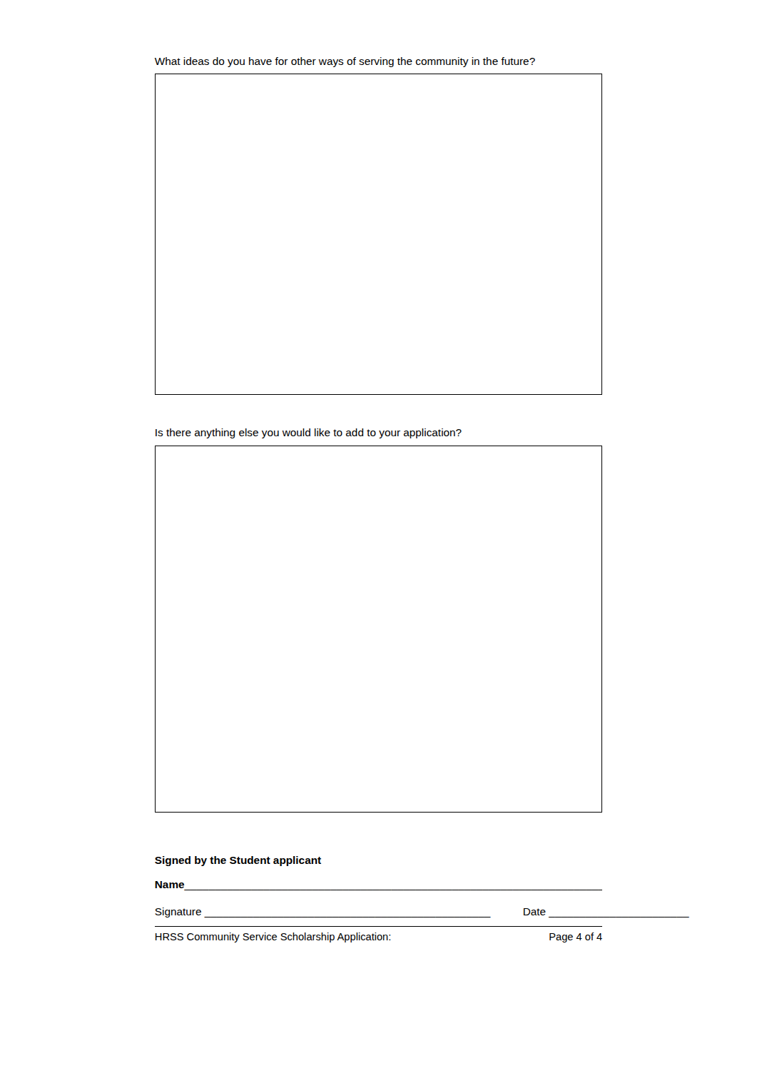What ideas do you have for other ways of serving the community in the future?
Is there anything else you would like to add to your application?
Signed by the Student applicant
Name_______________________________________________________________________________________
Signature _______________________________________________ Date _______________________
HRSS Community Service Scholarship Application: Page 4 of 4